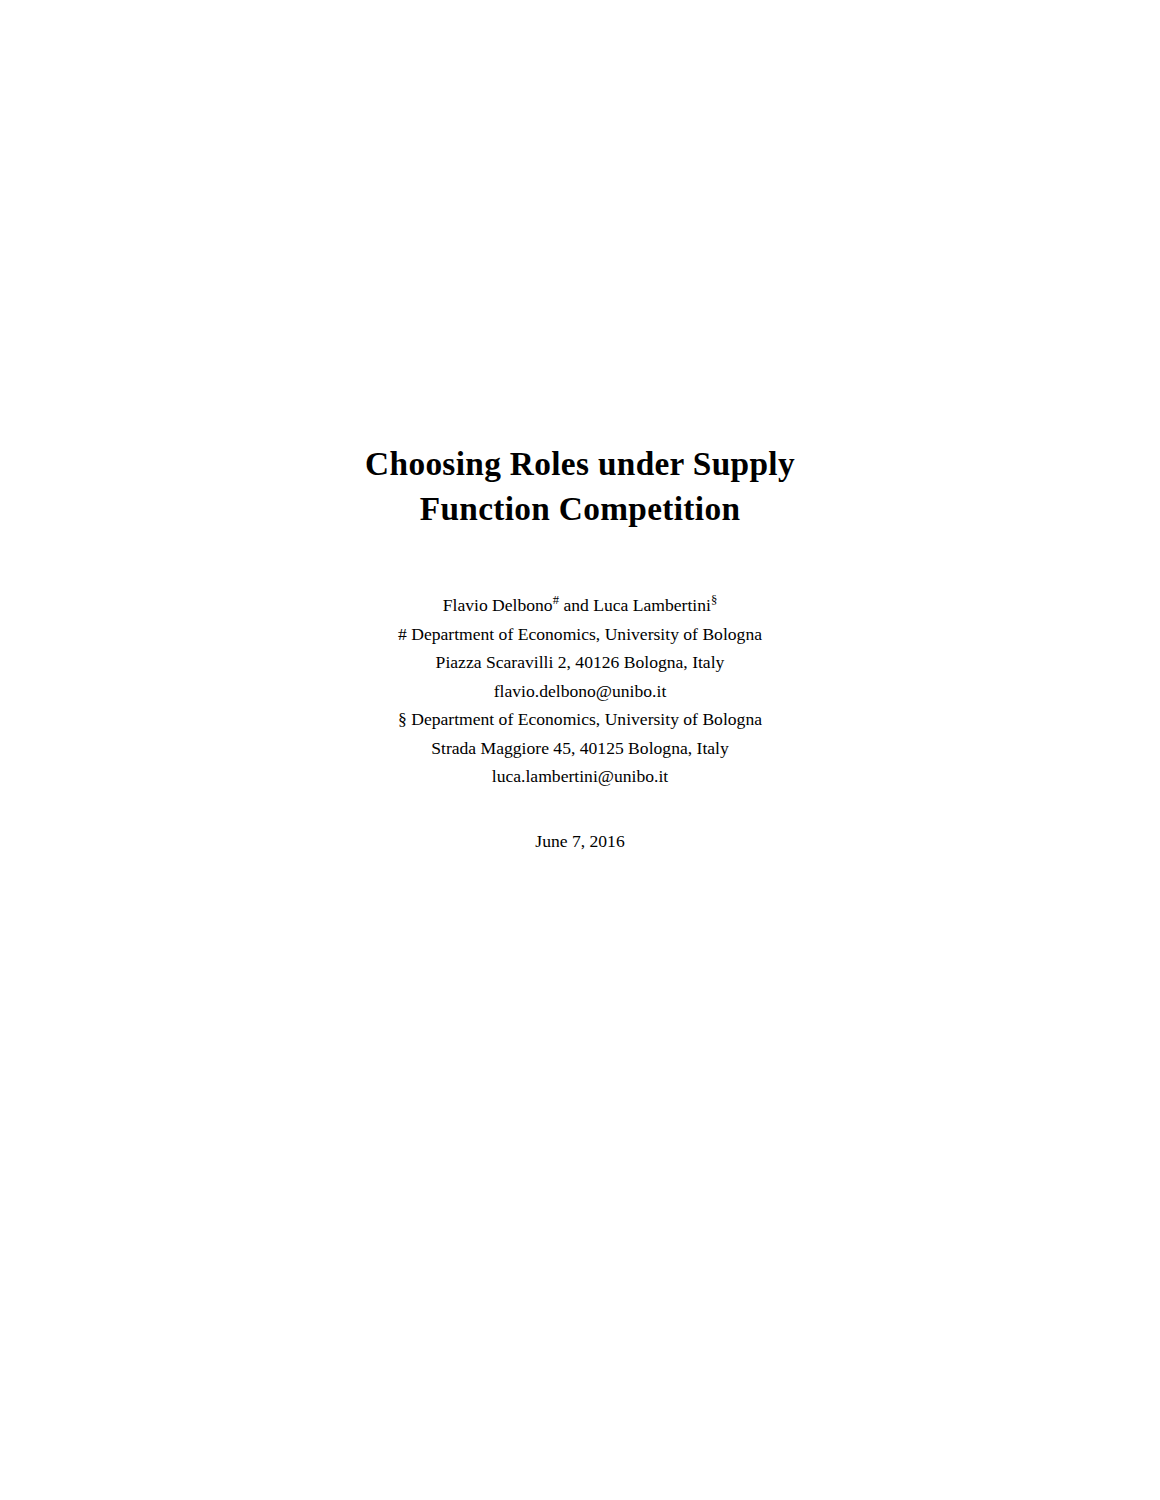Choosing Roles under Supply
Function Competition
Flavio Delbono# and Luca Lambertini§
# Department of Economics, University of Bologna
Piazza Scaravilli 2, 40126 Bologna, Italy
flavio.delbono@unibo.it
§ Department of Economics, University of Bologna
Strada Maggiore 45, 40125 Bologna, Italy
luca.lambertini@unibo.it
June 7, 2016